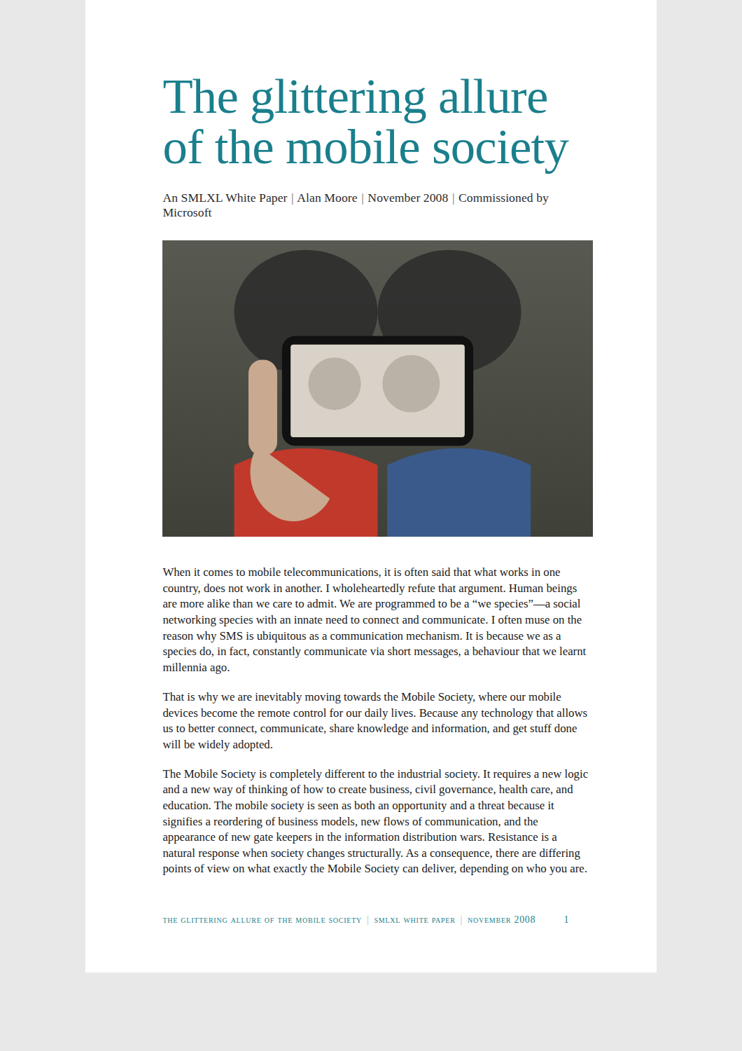The glittering allure of the mobile society
An SMLXL White Paper | Alan Moore | November 2008 | Commissioned by Microsoft
When it comes to mobile telecommunications, it is often said that what works in one country, does not work in another. I wholeheartedly refute that argument. Human beings are more alike than we care to admit. We are programmed to be a “we species”—a social networking species with an innate need to connect and communicate. I often muse on the reason why SMS is ubiquitous as a communication mechanism. It is because we as a species do, in fact, constantly communicate via short messages, a behaviour that we learnt millennia ago.
That is why we are inevitably moving towards the Mobile Society, where our mobile devices become the remote control for our daily lives. Because any technology that allows us to better connect, communicate, share knowledge and information, and get stuff done will be widely adopted.
The Mobile Society is completely different to the industrial society. It requires a new logic and a new way of thinking of how to create business, civil governance, health care, and education. The mobile society is seen as both an opportunity and a threat because it signifies a reordering of business models, new flows of communication, and the appearance of new gate keepers in the information distribution wars. Resistance is a natural response when society changes structurally. As a consequence, there are differing points of view on what exactly the Mobile Society can deliver, depending on who you are.
The glittering allure of the mobile society | SMLXL White Paper | November 2008 1